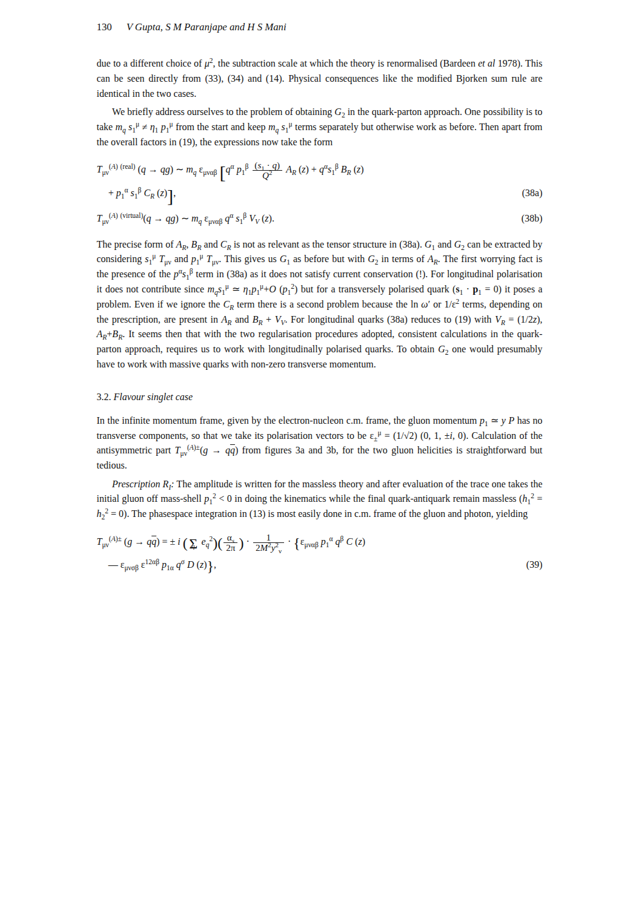130 V Gupta, S M Paranjape and H S Mani
due to a different choice of μ2, the subtraction scale at which the theory is renormalised (Bardeen et al 1978). This can be seen directly from (33), (34) and (14). Physical consequences like the modified Bjorken sum rule are identical in the two cases.
We briefly address ourselves to the problem of obtaining G2 in the quark-parton approach. One possibility is to take mq s1μ ≠ η1 p1μ from the start and keep mq s1μ terms separately but otherwise work as before. Then apart from the overall factors in (19), the expressions now take the form
Tμν(A) (real) (q → qg) ∼ mq εμναβ [qα p1β (s1 · q) Q2 AR (z) + qαs1β BR (z) + p1α s1β CR (z)],
(38a)
Tμν(A) (virtual)(q → qg) ∼ mq εμναβ qα s1β VV (z).
(38b)
The precise form of AR, BR and CR is not as relevant as the tensor structure in (38a). G1 and G2 can be extracted by considering s1μ Tμν and p1μ Tμν. This gives us G1 as before but with G2 in terms of AR. The first worrying fact is the presence of the pαs1β term in (38a) as it does not satisfy current conservation (!). For longitudinal polarisation it does not contribute since mqs1μ ≃ η1p1μ+O (p12) but for a transversely polarised quark (s1 · p1 = 0) it poses a problem. Even if we ignore the CR term there is a second problem because the ln ω′ or 1/ε2 terms, depending on the prescription, are present in AR and BR + VV. For longitudinal quarks (38a) reduces to (19) with VR = (1/2z), AR+BR. It seems then that with the two regularisation procedures adopted, consistent calculations in the quark-parton approach, requires us to work with longitudinally polarised quarks. To obtain G2 one would presumably have to work with massive quarks with non-zero transverse momentum.
3.2. Flavour singlet case
In the infinite momentum frame, given by the electron-nucleon c.m. frame, the gluon momentum p1 ≃ y P has no transverse components, so that we take its polarisation vectors to be ε±μ = (1/√2) (0, 1, ±i, 0). Calculation of the antisymmetric part Tμν(A)±(g → qq) from figures 3a and 3b, for the two gluon helicities is straightforward but tedious.
Prescription RI: The amplitude is written for the massless theory and after evaluation of the trace one takes the initial gluon off mass-shell p12 < 0 in doing the kinematics while the final quark-antiquark remain massless (h12 = h22 = 0). The phasespace integration in (13) is most easily done in c.m. frame of the gluon and photon, yielding
Tμν(A)± (g → qq) = ± i (Σq eq2)(αs 2π) · 12M2y2ν · {εμναβ p1α qβ C (z) — εμνσβ ε12αβ p1α qσ D (z)},
(39)